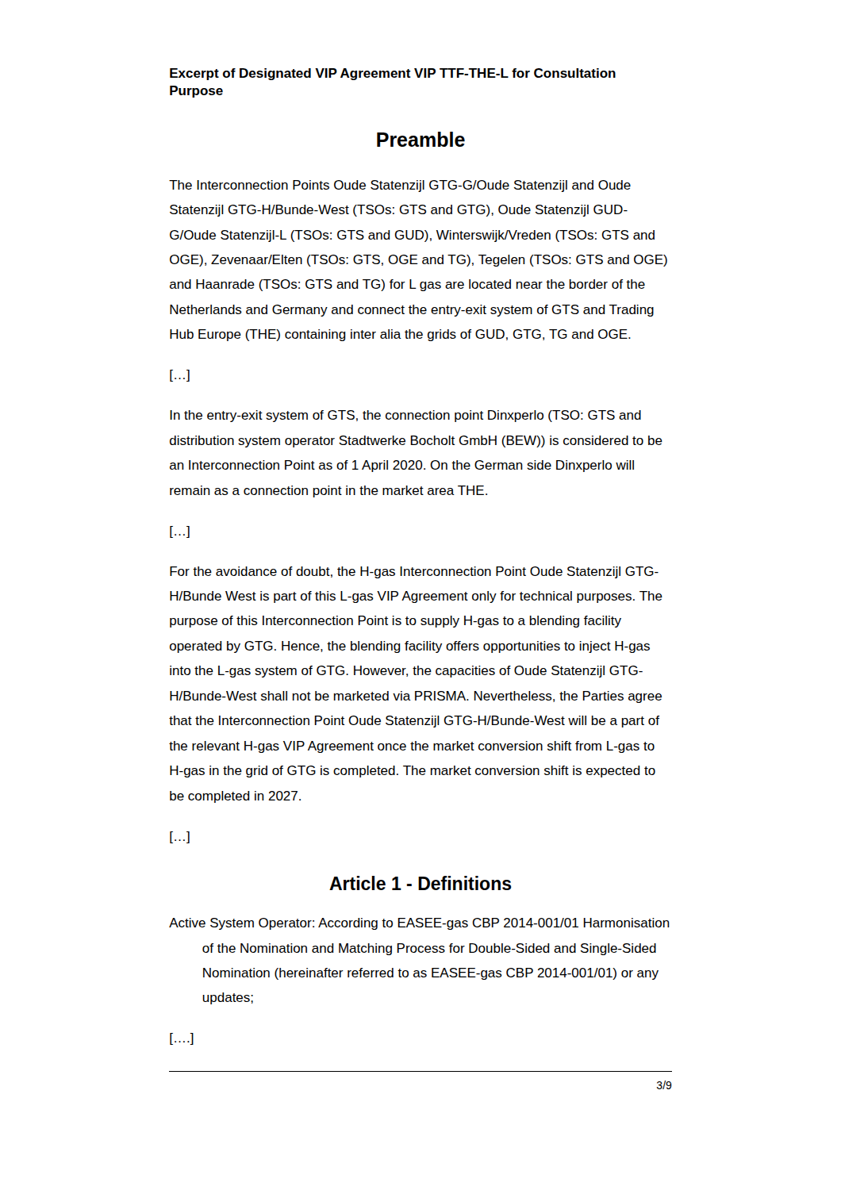Excerpt of Designated VIP Agreement VIP TTF-THE-L for Consultation Purpose
Preamble
The Interconnection Points Oude Statenzijl GTG-G/Oude Statenzijl and Oude Statenzijl GTG-H/Bunde-West (TSOs: GTS and GTG), Oude Statenzijl GUD-G/Oude Statenzijl-L (TSOs: GTS and GUD), Winterswijk/Vreden (TSOs: GTS and OGE), Zevenaar/Elten (TSOs: GTS, OGE and TG), Tegelen (TSOs: GTS and OGE) and Haanrade (TSOs: GTS and TG) for L gas are located near the border of the Netherlands and Germany and connect the entry-exit system of GTS and Trading Hub Europe (THE) containing inter alia the grids of GUD, GTG, TG and OGE.
[…]
In the entry-exit system of GTS, the connection point Dinxperlo (TSO: GTS and distribution system operator Stadtwerke Bocholt GmbH (BEW)) is considered to be an Interconnection Point as of 1 April 2020. On the German side Dinxperlo will remain as a connection point in the market area THE.
[…]
For the avoidance of doubt, the H-gas Interconnection Point Oude Statenzijl GTG-H/Bunde West is part of this L-gas VIP Agreement only for technical purposes. The purpose of this Interconnection Point is to supply H-gas to a blending facility operated by GTG. Hence, the blending facility offers opportunities to inject H-gas into the L-gas system of GTG. However, the capacities of Oude Statenzijl GTG-H/Bunde-West shall not be marketed via PRISMA. Nevertheless, the Parties agree that the Interconnection Point Oude Statenzijl GTG-H/Bunde-West will be a part of the relevant H-gas VIP Agreement once the market conversion shift from L-gas to H-gas in the grid of GTG is completed. The market conversion shift is expected to be completed in 2027.
[…]
Article 1 - Definitions
Active System Operator: According to EASEE-gas CBP 2014-001/01 Harmonisation of the Nomination and Matching Process for Double-Sided and Single-Sided Nomination (hereinafter referred to as EASEE-gas CBP 2014-001/01) or any updates;
[….]
3/9